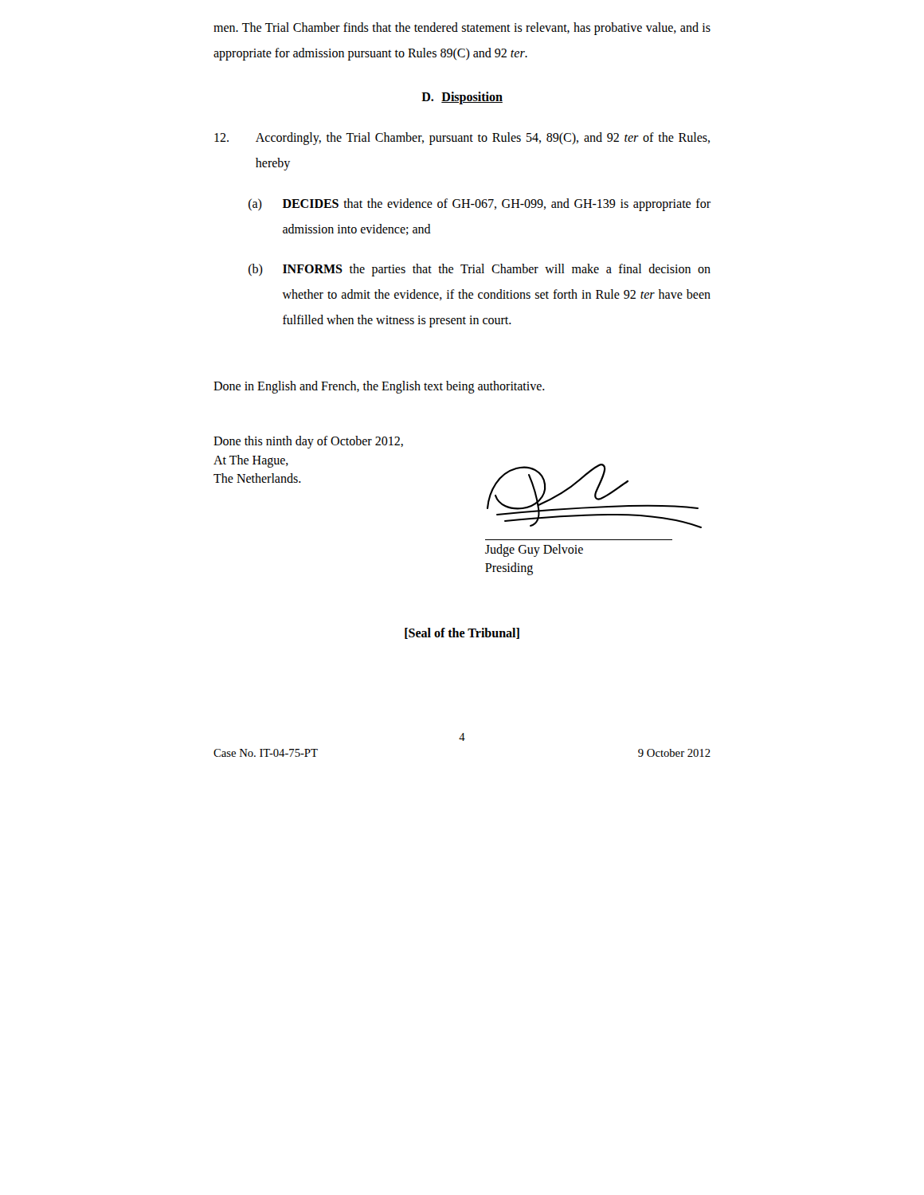8067
men. The Trial Chamber finds that the tendered statement is relevant, has probative value, and is appropriate for admission pursuant to Rules 89(C) and 92 ter.
D. Disposition
12.
Accordingly, the Trial Chamber, pursuant to Rules 54, 89(C), and 92 ter of the Rules, hereby
(a) DECIDES that the evidence of GH-067, GH-099, and GH-139 is appropriate for admission into evidence; and
(b) INFORMS the parties that the Trial Chamber will make a final decision on whether to admit the evidence, if the conditions set forth in Rule 92 ter have been fulfilled when the witness is present in court.
Done in English and French, the English text being authoritative.
Done this ninth day of October 2012,
At The Hague,
The Netherlands.
Judge Guy Delvoie
Presiding
[Seal of the Tribunal]
4
Case No. IT-04-75-PT
9 October 2012